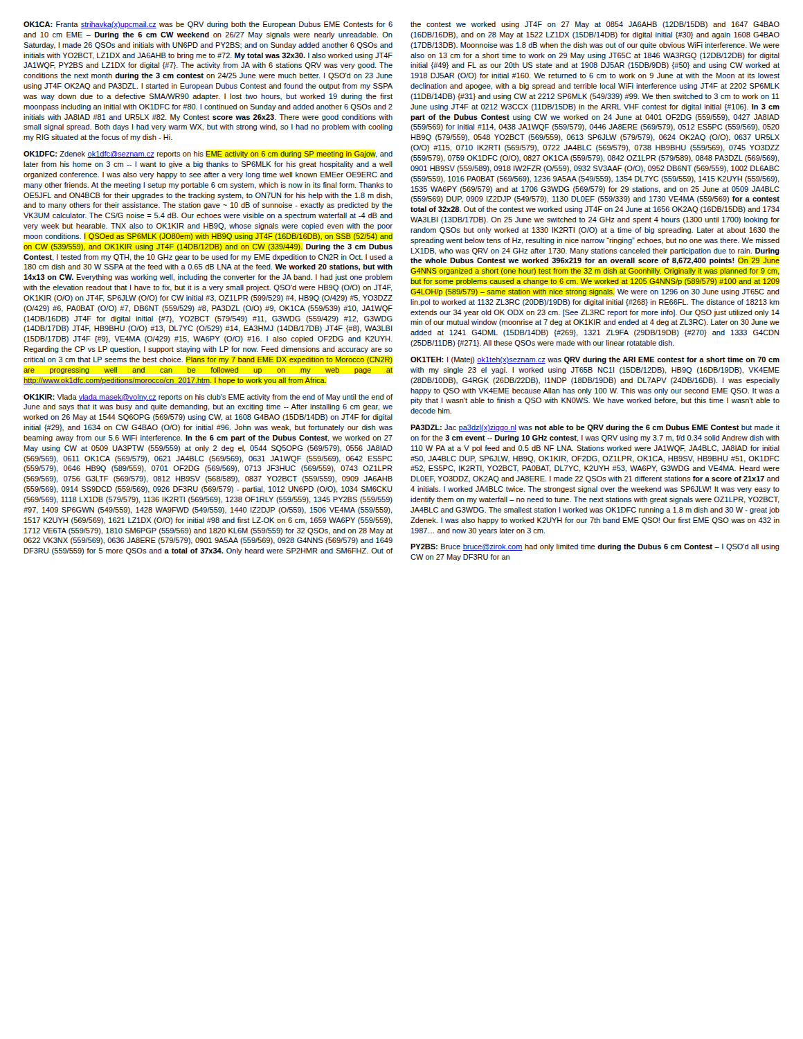OK1CA: Franta strihavka(x)upcmail.cz was be QRV during both the European Dubus EME Contests for 6 and 10 cm EME – During the 6 cm CW weekend on 26/27 May signals were nearly unreadable. On Saturday, I made 26 QSOs and initials with UN6PD and PY2BS; and on Sunday added another 6 QSOs and initials with YO2BCT, LZ1DX and JA6AHB to bring me to #72. My total was 32x30. I also worked using JT4F JA1WQF, PY2BS and LZ1DX for digital {#7}. The activity from JA with 6 stations QRV was very good. The conditions the next month during the 3 cm contest on 24/25 June were much better. I QSO'd on 23 June using JT4F OK2AQ and PA3DZL. I started in European Dubus Contest and found the output from my SSPA was way down due to a defective SMA/WR90 adapter. I lost two hours, but worked 19 during the first moonpass including an initial with OK1DFC for #80. I continued on Sunday and added another 6 QSOs and 2 initials with JA8IAD #81 and UR5LX #82. My Contest score was 26x23. There were good conditions with small signal spread. Both days I had very warm WX, but with strong wind, so I had no problem with cooling my RIG situated at the focus of my dish - Hi.
OK1DFC: Zdenek ok1dfc@seznam.cz reports on his EME activity on 6 cm during SP meeting in Gajow, and later from his home on 3 cm -- I want to give a big thanks to SP6MLK for his great hospitality and a well organized conference. I was also very happy to see after a very long time well known EMEer OE9ERC and many other friends. At the meeting I setup my portable 6 cm system, which is now in its final form. Thanks to OE5JFL and ON4BCB for their upgrades to the tracking system, to ON7UN for his help with the 1.8 m dish, and to many others for their assistance. The station gave ~ 10 dB of sunnoise - exactly as predicted by the VK3UM calculator. The CS/G noise = 5.4 dB. Our echoes were visible on a spectrum waterfall at -4 dB and very week but hearable. TNX also to OK1KIR and HB9Q, whose signals were copied even with the poor moon conditions. I QSOed as SP6MLK (JO80em) with HB9Q using JT4F (16DB/16DB), on SSB (52/54) and on CW (539/559), and OK1KIR using JT4F (14DB/12DB) and on CW (339/449). During the 3 cm Dubus Contest, I tested from my QTH, the 10 GHz gear to be used for my EME dxpedition to CN2R in Oct. I used a 180 cm dish and 30 W SSPA at the feed with a 0.65 dB LNA at the feed. We worked 20 stations, but with 14x13 on CW. Everything was working well, including the converter for the JA band. I had just one problem with the elevation readout that I have to fix, but it is a very small project. QSO'd were HB9Q (O/O) on JT4F, OK1KIR (O/O) on JT4F, SP6JLW (O/O) for CW initial #3, OZ1LPR (599/529) #4, HB9Q (O/429) #5, YO3DZZ (O/429) #6, PA0BAT (O/O) #7, DB6NT (559/529) #8, PA3DZL (O/O) #9, OK1CA (559/539) #10, JA1WQF (14DB/16DB) JT4F for digital initial {#7}, YO2BCT (579/549) #11, G3WDG (559/429) #12, G3WDG (14DB/17DB) JT4F, HB9BHU (O/O) #13, DL7YC (O/529) #14, EA3HMJ (14DB/17DB) JT4F {#8}, WA3LBI (15DB/17DB) JT4F {#9}, VE4MA (O/429) #15, WA6PY (O/O) #16. I also copied OF2DG and K2UYH. Regarding the CP vs LP question, I support staying with LP for now. Feed dimensions and accuracy are so critical on 3 cm that LP seems the best choice. Plans for my 7 band EME DX expedition to Morocco (CN2R) are progressing well and can be followed up on my web page at http://www.ok1dfc.com/peditions/morocco/cn_2017.htm. I hope to work you all from Africa.
OK1KIR: Vlada vlada.masek@volny.cz reports on his club's EME activity from the end of May until the end of June and says that it was busy and quite demanding, but an exciting time -- After installing 6 cm gear, we worked on 26 May at 1544 SQ6OPG (569/579) using CW, at 1608 G4BAO (15DB/14DB) on JT4F for digital initial {#29}, and 1634 on CW G4BAO (O/O) for initial #96. John was weak, but fortunately our dish was beaming away from our 5.6 WiFi interference. In the 6 cm part of the Dubus Contest, we worked on 27 May using CW at 0509 UA3PTW (559/559) at only 2 deg el, 0544 SQ5OPG (569/579), 0556 JA8IAD (569/569), 0611 OK1CA (569/579), 0621 JA4BLC (569/569), 0631 JA1WQF (559/569), 0642 ES5PC (559/579), 0646 HB9Q (589/559), 0701 OF2DG (569/569), 0713 JF3HUC (569/559), 0743 OZ1LPR (569/569), 0756 G3LTF (569/579), 0812 HB9SV (568/589), 0837 YO2BCT (559/559), 0909 JA6AHB (559/569), 0914 SS9DCD (559/569), 0926 DF3RU (569/579) - partial, 1012 UN6PD (O/O), 1034 SM6CKU (569/569), 1118 LX1DB (579/579), 1136 IK2RTI (569/569), 1238 OF1RLY (559/559), 1345 PY2BS (559/559) #97, 1409 SP6GWN (549/559), 1428 WA9FWD (549/559), 1440 IZ2DJP (O/559), 1506 VE4MA (559/559), 1517 K2UYH (569/569), 1621 LZ1DX (O/O) for initial #98 and first LZ-OK on 6 cm, 1659 WA6PY (559/559), 1712 VE6TA (559/579), 1810 SM6PGP (559/569) and 1820 KL6M (559/559) for 32 QSOs, and on 28 May at 0622 VK3NX (559/569), 0636 JA8ERE (579/579), 0901 9A5AA (559/569), 0928 G4NNS (569/579) and 1649 DF3RU (559/559) for 5 more QSOs and a total of 37x34. Only heard were SP2HMR and SM6FHZ. Out of the contest we worked using JT4F on 27 May at 0854 JA6AHB (12DB/15DB) and 1647 G4BAO (16DB/16DB), and on 28 May at 1522 LZ1DX (15DB/14DB) for digital initial {#30} and again 1608 G4BAO (17DB/13DB). Moonnoise was 1.8 dB when the dish was out of our quite obvious WiFi interference. We were also on 13 cm for a short time to work on 29 May using JT65C at 1846 WA3RGQ (12DB/12DB) for digital initial {#49} and FL as our 20th US state and at 1908 DJ5AR (15DB/9DB) {#50} and using CW worked at 1918 DJ5AR (O/O) for initial #160. We returned to 6 cm to work on 9 June at with the Moon at its lowest declination and apogee, with a big spread and terrible local WiFi interference using JT4F at 2202 SP6MLK (11DB/14DB) {#31} and using CW at 2212 SP6MLK (549/339) #99. We then switched to 3 cm to work on 11 June using JT4F at 0212 W3CCX (11DB/15DB) in the ARRL VHF contest for digital initial {#106}. In 3 cm part of the Dubus Contest using CW we worked on 24 June at 0401 OF2DG (559/559), 0427 JA8IAD (559/569) for initial #114, 0438 JA1WQF (559/579), 0446 JA8ERE (569/579), 0512 ES5PC (559/569), 0520 HB9Q (579/559), 0548 YO2BCT (569/559), 0613 SP6JLW (579/579), 0624 OK2AQ (O/O), 0637 UR5LX (O/O) #115, 0710 IK2RTI (569/579), 0722 JA4BLC (569/579), 0738 HB9BHU (559/569), 0745 YO3DZZ (559/579), 0759 OK1DFC (O/O), 0827 OK1CA (559/579), 0842 OZ1LPR (579/589), 0848 PA3DZL (569/569), 0901 HB9SV (559/589), 0918 IW2FZR (O/559), 0932 SV3AAF (O/O), 0952 DB6NT (569/559), 1002 DL6ABC (559/559), 1016 PA0BAT (569/569), 1236 9A5AA (549/559), 1354 DL7YC (559/559), 1415 K2UYH (559/569), 1535 WA6PY (569/579) and at 1706 G3WDG (569/579) for 29 stations, and on 25 June at 0509 JA4BLC (559/569) DUP, 0909 IZ2DJP (549/579), 1130 DL0EF (559/339) and 1730 VE4MA (559/569) for a contest total of 32x28. Out of the contest we worked using JT4F on 24 June at 1656 OK2AQ (16DB/15DB) and 1734 WA3LBI (13DB/17DB). On 25 June we switched to 24 GHz and spent 4 hours (1300 until 1700) looking for random QSOs but only worked at 1330 IK2RTI (O/O) at a time of big spreading. Later at about 1630 the spreading went below tens of Hz, resulting in nice narrow “ringing” echoes, but no one was there. We missed LX1DB, who was QRV on 24 GHz after 1730. Many stations canceled their participation due to rain. During the whole Dubus Contest we worked 396x219 for an overall score of 8,672,400 points! On 29 June G4NNS organized a short (one hour) test from the 32 m dish at Goonhilly. Originally it was planned for 9 cm, but for some problems caused a change to 6 cm. We worked at 1205 G4NNS/p (589/579) #100 and at 1209 G4LOH/p (589/579) – same station with nice strong signals. We were on 1296 on 30 June using JT65C and lin.pol to worked at 1132 ZL3RC (20DB)/19DB) for digital initial {#268} in RE66FL. The distance of 18213 km extends our 34 year old OK ODX on 23 cm. [See ZL3RC report for more info]. Our QSO just utilized only 14 min of our mutual window (moonrise at 7 deg at OK1KIR and ended at 4 deg at ZL3RC). Later on 30 June we added at 1241 G4DML (15DB/14DB) {#269}, 1321 ZL9FA (29DB/19DB) {#270} and 1333 G4CDN (25DB/11DB) {#271}. All these QSOs were made with our linear rotatable dish.
OK1TEH: I (Matej) ok1teh(x)seznam.cz was QRV during the ARI EME contest for a short time on 70 cm with my single 23 el yagi. I worked using JT65B NC1I (15DB/12DB), HB9Q (16DB/19DB), VK4EME (28DB/10DB), G4RGK (26DB/22DB), I1NDP (18DB/19DB) and DL7APV (24DB/16DB). I was especially happy to QSO with VK4EME because Allan has only 100 W. This was only our second EME QSO. It was a pity that I wasn't able to finish a QSO with KN0WS. We have worked before, but this time I wasn't able to decode him.
PA3DZL: Jac pa3dzl(x)ziggo.nl was not able to be QRV during the 6 cm Dubus EME Contest but made it on for the 3 cm event -- During 10 GHz contest, I was QRV using my 3.7 m, f/d 0.34 solid Andrew dish with 110 W PA at a V pol feed and 0.5 dB NF LNA. Stations worked were JA1WQF, JA4BLC, JA8IAD for initial #50, JA4BLC DUP, SP6JLW, HB9Q, OK1KIR, OF2DG, OZ1LPR, OK1CA, HB9SV, HB9BHU #51, OK1DFC #52, ES5PC, IK2RTI, YO2BCT, PA0BAT, DL7YC, K2UYH #53, WA6PY, G3WDG and VE4MA. Heard were DL0EF, YO3DDZ, OK2AQ and JA8ERE. I made 22 QSOs with 21 different stations for a score of 21x17 and 4 initials. I worked JA4BLC twice. The strongest signal over the weekend was SP6JLW! It was very easy to identify them on my waterfall – no need to tune. The next stations with great signals were OZ1LPR, YO2BCT, JA4BLC and G3WDG. The smallest station I worked was OK1DFC running a 1.8 m dish and 30 W - great job Zdenek. I was also happy to worked K2UYH for our 7th band EME QSO! Our first EME QSO was on 432 in 1987… and now 30 years later on 3 cm.
PY2BS: Bruce bruce@zirok.com had only limited time during the Dubus 6 cm Contest – I QSO'd all using CW on 27 May DF3RU for an